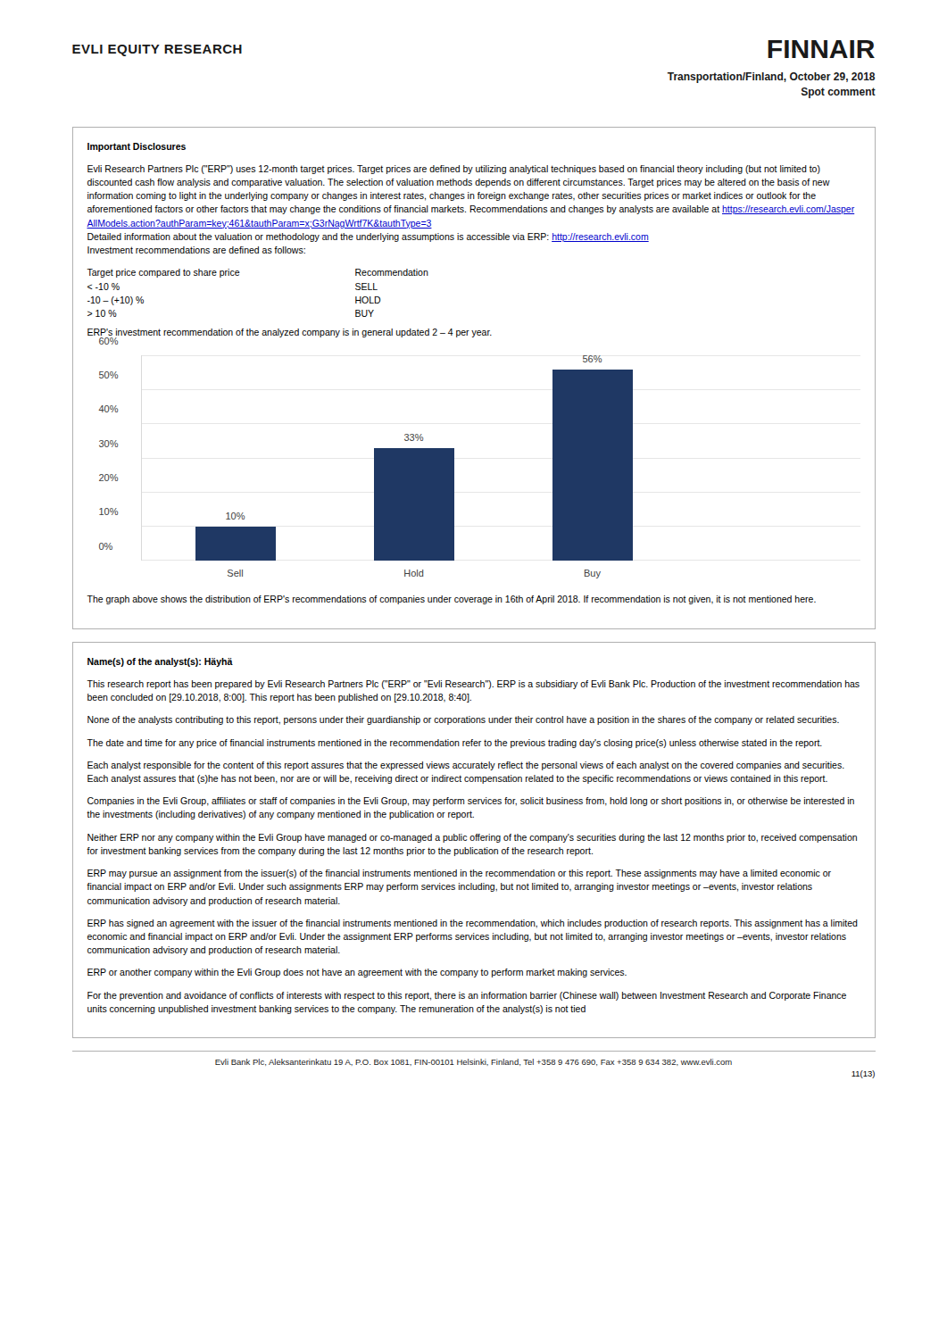EVLI EQUITY RESEARCH
FINNAIR
Transportation/Finland, October 29, 2018
Spot comment
Important Disclosures
Evli Research Partners Plc ("ERP") uses 12-month target prices. Target prices are defined by utilizing analytical techniques based on financial theory including (but not limited to) discounted cash flow analysis and comparative valuation. The selection of valuation methods depends on different circumstances. Target prices may be altered on the basis of new information coming to light in the underlying company or changes in interest rates, changes in foreign exchange rates, other securities prices or market indices or outlook for the aforementioned factors or other factors that may change the conditions of financial markets. Recommendations and changes by analysts are available at https://research.evli.com/JasperAllModels.action?authParam=key;461&tauthParam=x;G3rNagWrtf7K&tauthType=3
Detailed information about the valuation or methodology and the underlying assumptions is accessible via ERP: http://research.evli.com
Investment recommendations are defined as follows:
| Target price compared to share price | Recommendation |
| < -10 % | SELL |
| -10 – (+10) % | HOLD |
| > 10 % | BUY |
ERP's investment recommendation of the analyzed company is in general updated 2 – 4 per year.
0%
10%
20%
30%
40%
50%
60%
10%
Sell
33%
Hold
56%
Buy
The graph above shows the distribution of ERP's recommendations of companies under coverage in 16th of April 2018. If recommendation is not given, it is not mentioned here.
Name(s) of the analyst(s): Häyhä
This research report has been prepared by Evli Research Partners Plc ("ERP" or "Evli Research"). ERP is a subsidiary of Evli Bank Plc. Production of the investment recommendation has been concluded on [29.10.2018, 8:00]. This report has been published on [29.10.2018, 8:40].
None of the analysts contributing to this report, persons under their guardianship or corporations under their control have a position in the shares of the company or related securities.
The date and time for any price of financial instruments mentioned in the recommendation refer to the previous trading day's closing price(s) unless otherwise stated in the report.
Each analyst responsible for the content of this report assures that the expressed views accurately reflect the personal views of each analyst on the covered companies and securities. Each analyst assures that (s)he has not been, nor are or will be, receiving direct or indirect compensation related to the specific recommendations or views contained in this report.
Companies in the Evli Group, affiliates or staff of companies in the Evli Group, may perform services for, solicit business from, hold long or short positions in, or otherwise be interested in the investments (including derivatives) of any company mentioned in the publication or report.
Neither ERP nor any company within the Evli Group have managed or co-managed a public offering of the company's securities during the last 12 months prior to, received compensation for investment banking services from the company during the last 12 months prior to the publication of the research report.
ERP may pursue an assignment from the issuer(s) of the financial instruments mentioned in the recommendation or this report. These assignments may have a limited economic or financial impact on ERP and/or Evli. Under such assignments ERP may perform services including, but not limited to, arranging investor meetings or –events, investor relations communication advisory and production of research material.
ERP has signed an agreement with the issuer of the financial instruments mentioned in the recommendation, which includes production of research reports. This assignment has a limited economic and financial impact on ERP and/or Evli. Under the assignment ERP performs services including, but not limited to, arranging investor meetings or –events, investor relations communication advisory and production of research material.
ERP or another company within the Evli Group does not have an agreement with the company to perform market making services.
For the prevention and avoidance of conflicts of interests with respect to this report, there is an information barrier (Chinese wall) between Investment Research and Corporate Finance units concerning unpublished investment banking services to the company. The remuneration of the analyst(s) is not tied
Evli Bank Plc, Aleksanterinkatu 19 A, P.O. Box 1081, FIN-00101 Helsinki, Finland, Tel +358 9 476 690, Fax +358 9 634 382, www.evli.com
11(13)